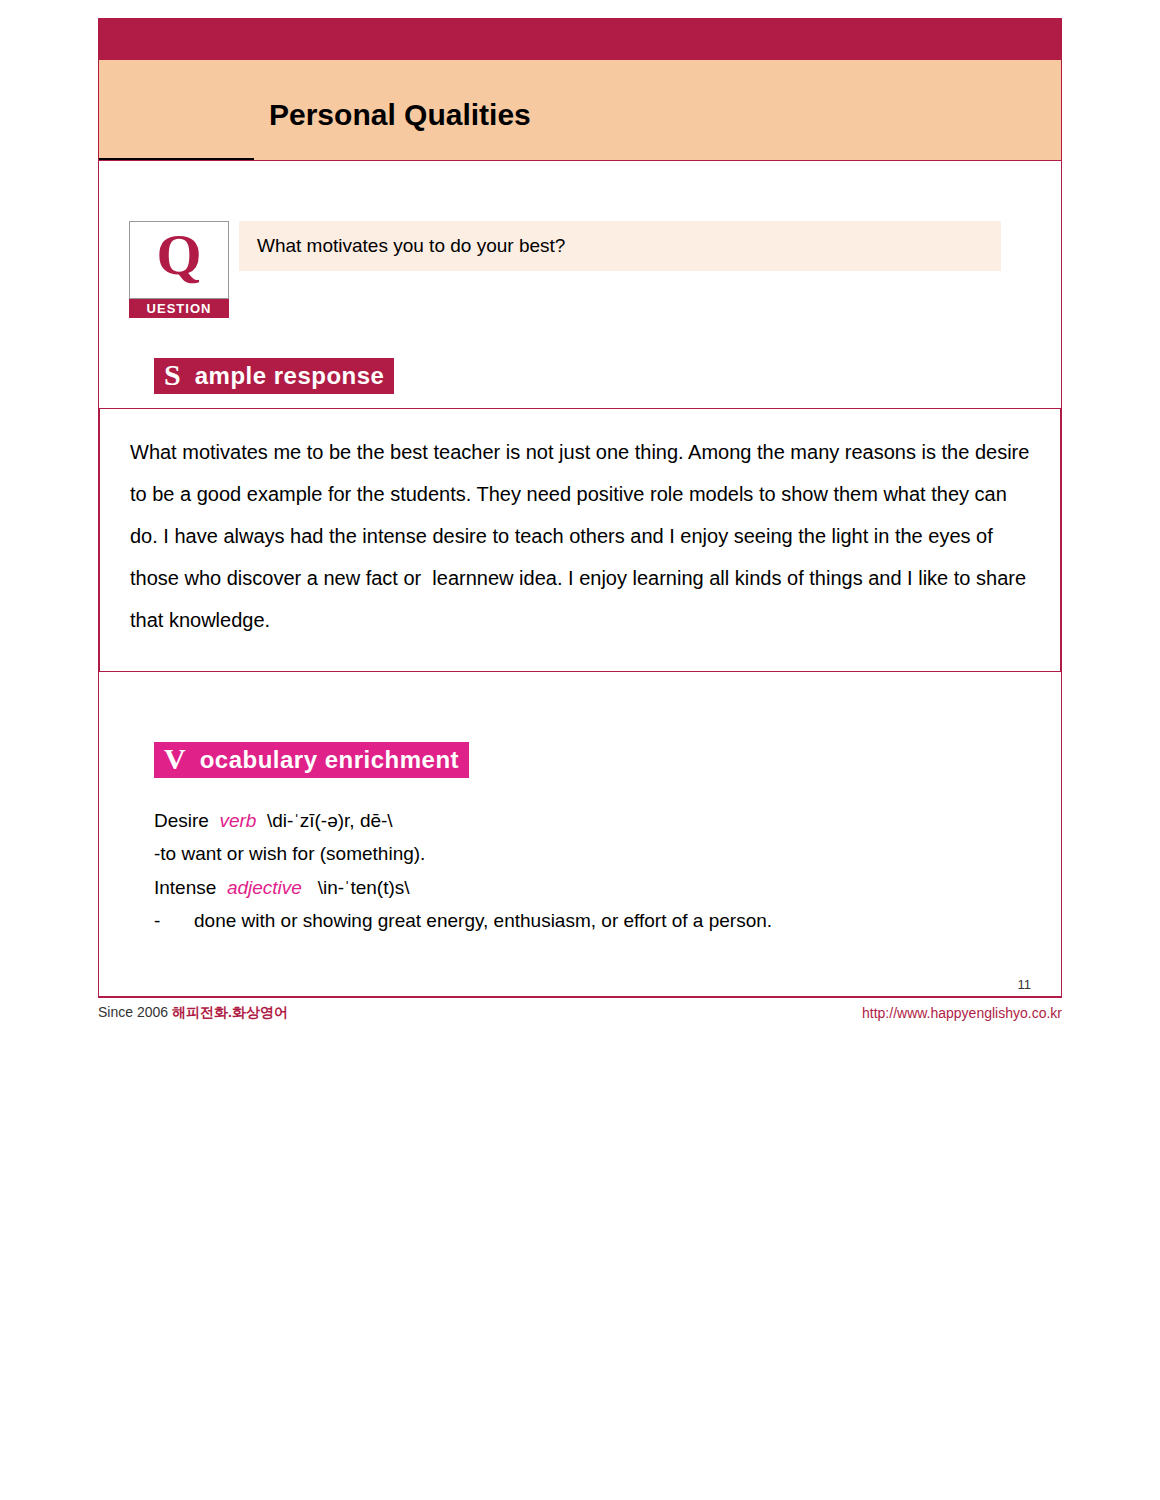(
Personal Qualities
Q
UESTION
What motivates you to do your best?
Sample response
What motivates me to be the best teacher is not just one thing. Among the many reasons is the desire to be a good example for the students. They need positive role models to show them what they can do. I have always had the intense desire to teach others and I enjoy seeing the light in the eyes of those who discover a new fact or learnnew idea. I enjoy learning all kinds of things and I like to share that knowledge.
Vocabulary enrichment
Desire verb \di-ˈzī(-ə)r, dē-\
-to want or wish for (something).
Intense adjective \in-ˈten(t)s\
-done with or showing great energy, enthusiasm, or effort of a person.
11
Since 2006 해피전화.화상영어
http://www.happyenglishyo.co.kr